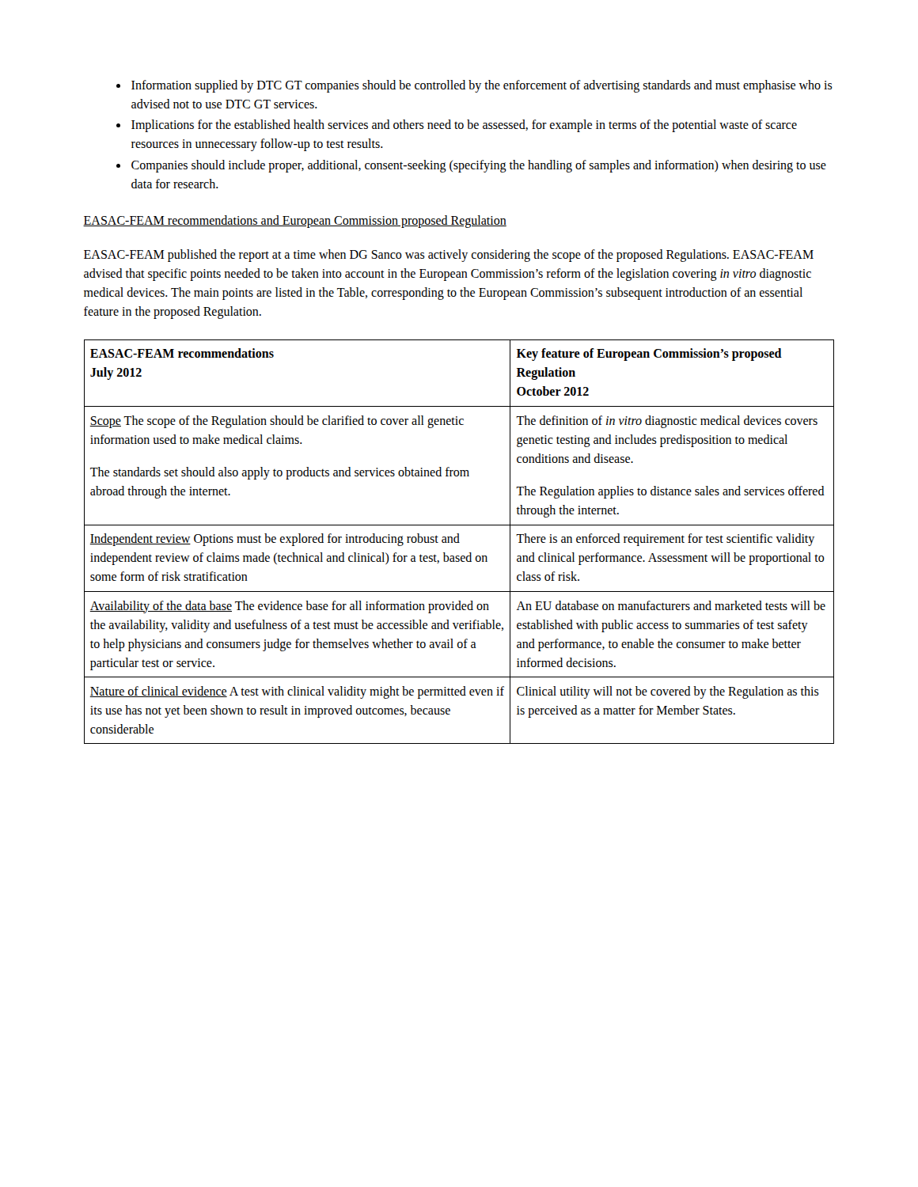Information supplied by DTC GT companies should be controlled by the enforcement of advertising standards and must emphasise who is advised not to use DTC GT services.
Implications for the established health services and others need to be assessed, for example in terms of the potential waste of scarce resources in unnecessary follow-up to test results.
Companies should include proper, additional, consent-seeking (specifying the handling of samples and information) when desiring to use data for research.
EASAC-FEAM recommendations and European Commission proposed Regulation
EASAC-FEAM published the report at a time when DG Sanco was actively considering the scope of the proposed Regulations. EASAC-FEAM advised that specific points needed to be taken into account in the European Commission’s reform of the legislation covering in vitro diagnostic medical devices. The main points are listed in the Table, corresponding to the European Commission’s subsequent introduction of an essential feature in the proposed Regulation.
| EASAC-FEAM recommendations July 2012 | Key feature of European Commission’s proposed Regulation October 2012 |
| Scope The scope of the Regulation should be clarified to cover all genetic information used to make medical claims. The standards set should also apply to products and services obtained from abroad through the internet. | The definition of in vitro diagnostic medical devices covers genetic testing and includes predisposition to medical conditions and disease. The Regulation applies to distance sales and services offered through the internet. |
| Independent review Options must be explored for introducing robust and independent review of claims made (technical and clinical) for a test, based on some form of risk stratification | There is an enforced requirement for test scientific validity and clinical performance. Assessment will be proportional to class of risk. |
| Availability of the data base The evidence base for all information provided on the availability, validity and usefulness of a test must be accessible and verifiable, to help physicians and consumers judge for themselves whether to avail of a particular test or service. | An EU database on manufacturers and marketed tests will be established with public access to summaries of test safety and performance, to enable the consumer to make better informed decisions. |
| Nature of clinical evidence A test with clinical validity might be permitted even if its use has not yet been shown to result in improved outcomes, because considerable | Clinical utility will not be covered by the Regulation as this is perceived as a matter for Member States. |